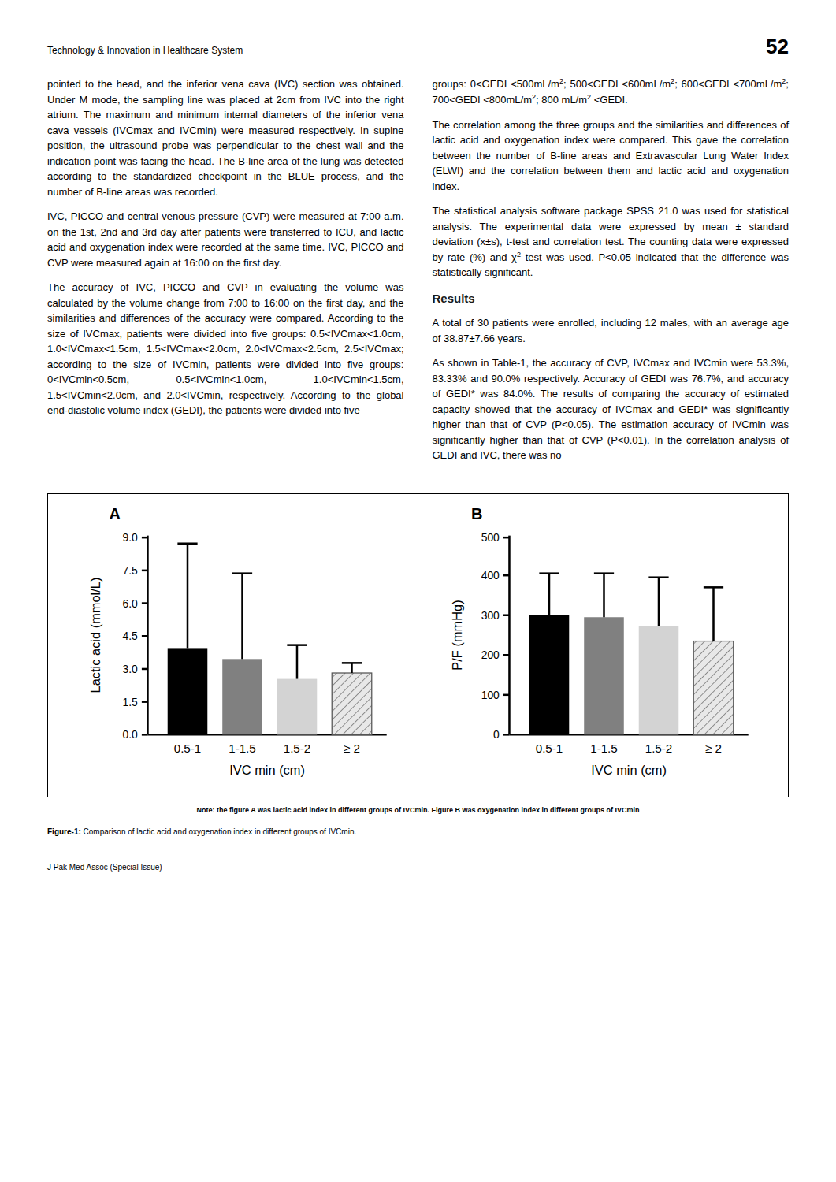Technology & Innovation in Healthcare System
52
pointed to the head, and the inferior vena cava (IVC) section was obtained. Under M mode, the sampling line was placed at 2cm from IVC into the right atrium. The maximum and minimum internal diameters of the inferior vena cava vessels (IVCmax and IVCmin) were measured respectively. In supine position, the ultrasound probe was perpendicular to the chest wall and the indication point was facing the head. The B-line area of the lung was detected according to the standardized checkpoint in the BLUE process, and the number of B-line areas was recorded.
IVC, PICCO and central venous pressure (CVP) were measured at 7:00 a.m. on the 1st, 2nd and 3rd day after patients were transferred to ICU, and lactic acid and oxygenation index were recorded at the same time. IVC, PICCO and CVP were measured again at 16:00 on the first day.
The accuracy of IVC, PICCO and CVP in evaluating the volume was calculated by the volume change from 7:00 to 16:00 on the first day, and the similarities and differences of the accuracy were compared. According to the size of IVCmax, patients were divided into five groups: 0.5<IVCmax<1.0cm, 1.0<IVCmax<1.5cm, 1.5<IVCmax<2.0cm, 2.0<IVCmax<2.5cm, 2.5<IVCmax; according to the size of IVCmin, patients were divided into five groups: 0<IVCmin<0.5cm, 0.5<IVCmin<1.0cm, 1.0<IVCmin<1.5cm, 1.5<IVCmin<2.0cm, and 2.0<IVCmin, respectively. According to the global end-diastolic volume index (GEDI), the patients were divided into five
groups: 0<GEDI <500mL/m2; 500<GEDI <600mL/m2; 600<GEDI <700mL/m2; 700<GEDI <800mL/m2; 800 mL/m2 <GEDI.
The correlation among the three groups and the similarities and differences of lactic acid and oxygenation index were compared. This gave the correlation between the number of B-line areas and Extravascular Lung Water Index (ELWI) and the correlation between them and lactic acid and oxygenation index.
The statistical analysis software package SPSS 21.0 was used for statistical analysis. The experimental data were expressed by mean ± standard deviation (x±s), t-test and correlation test. The counting data were expressed by rate (%) and χ2 test was used. P<0.05 indicated that the difference was statistically significant.
Results
A total of 30 patients were enrolled, including 12 males, with an average age of 38.87±7.66 years.
As shown in Table-1, the accuracy of CVP, IVCmax and IVCmin were 53.3%, 83.33% and 90.0% respectively. Accuracy of GEDI was 76.7%, and accuracy of GEDI* was 84.0%. The results of comparing the accuracy of estimated capacity showed that the accuracy of IVCmax and GEDI* was significantly higher than that of CVP (P<0.05). The estimation accuracy of IVCmin was significantly higher than that of CVP (P<0.01). In the correlation analysis of GEDI and IVC, there was no
A
0.0 1.5 3.0 4.5 6.0 7.5 9.0 Lactic acid (mmol/L) 0.5-1 1-1.5 1.5-2 ≥ 2 IVC min (cm)
B
0 100 200 300 400 500 P/F (mmHg) 0.5-1 1-1.5 1.5-2 ≥ 2 IVC min (cm)
Note: the figure A was lactic acid index in different groups of IVCmin. Figure B was oxygenation index in different groups of IVCmin
Figure-1: Comparison of lactic acid and oxygenation index in different groups of IVCmin.
J Pak Med Assoc (Special Issue)